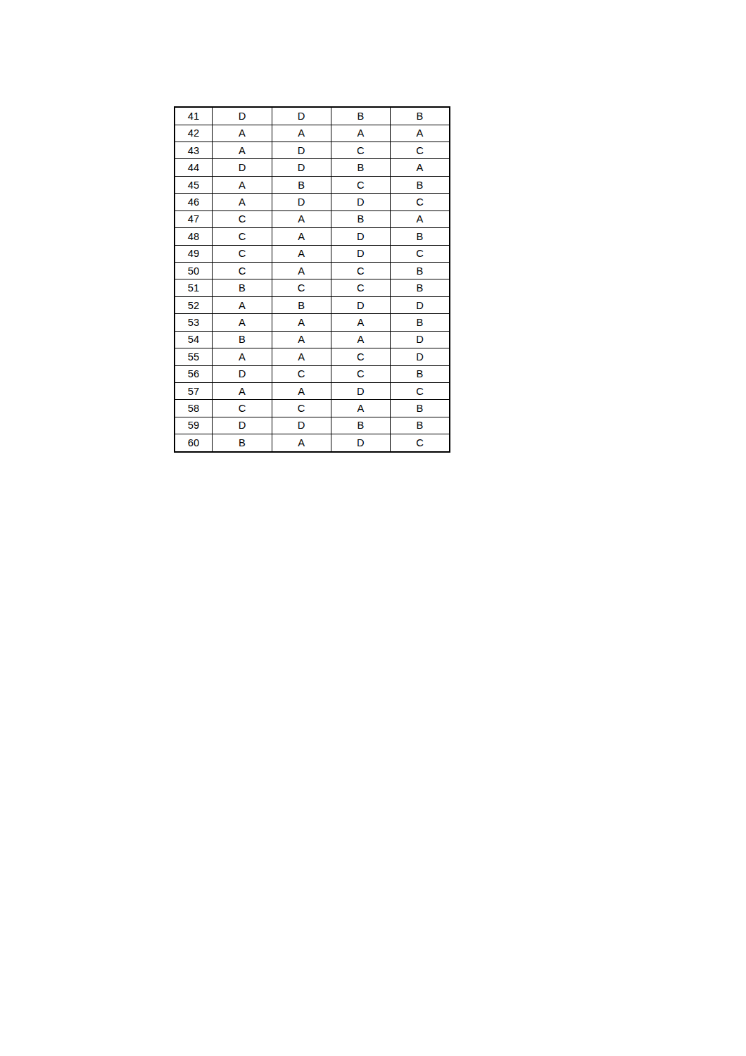| 41 | D | D | B | B |
| 42 | A | A | A | A |
| 43 | A | D | C | C |
| 44 | D | D | B | A |
| 45 | A | B | C | B |
| 46 | A | D | D | C |
| 47 | C | A | B | A |
| 48 | C | A | D | B |
| 49 | C | A | D | C |
| 50 | C | A | C | B |
| 51 | B | C | C | B |
| 52 | A | B | D | D |
| 53 | A | A | A | B |
| 54 | B | A | A | D |
| 55 | A | A | C | D |
| 56 | D | C | C | B |
| 57 | A | A | D | C |
| 58 | C | C | A | B |
| 59 | D | D | B | B |
| 60 | B | A | D | C |